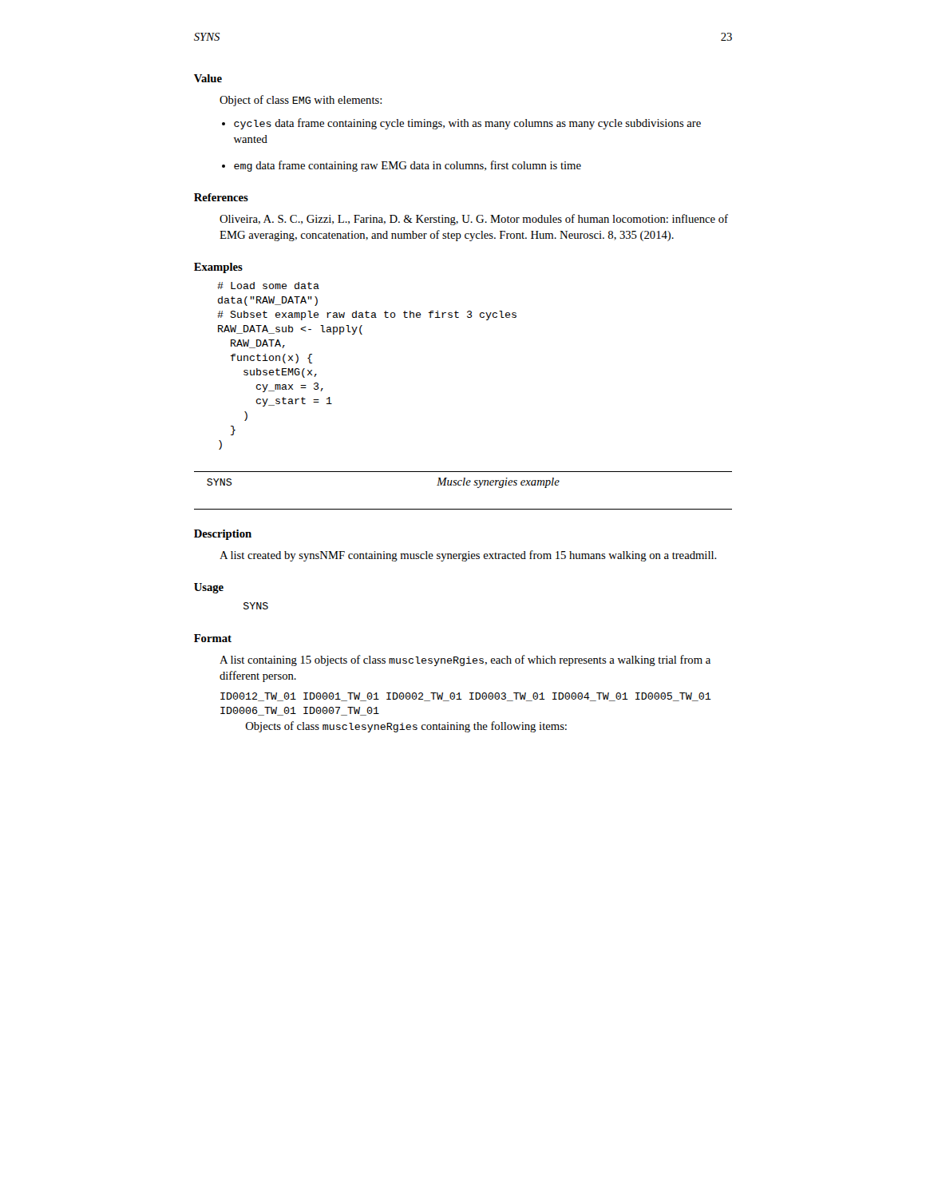SYNS 23
Value
Object of class EMG with elements:
cycles data frame containing cycle timings, with as many columns as many cycle subdivisions are wanted
emg data frame containing raw EMG data in columns, first column is time
References
Oliveira, A. S. C., Gizzi, L., Farina, D. & Kersting, U. G. Motor modules of human locomotion: influence of EMG averaging, concatenation, and number of step cycles. Front. Hum. Neurosci. 8, 335 (2014).
Examples
# Load some data
data("RAW_DATA")
# Subset example raw data to the first 3 cycles
RAW_DATA_sub <- lapply(
  RAW_DATA,
  function(x) {
    subsetEMG(x,
      cy_max = 3,
      cy_start = 1
    )
  }
)
SYNS Muscle synergies example
Description
A list created by synsNMF containing muscle synergies extracted from 15 humans walking on a treadmill.
Usage
SYNS
Format
A list containing 15 objects of class musclesyneRgies, each of which represents a walking trial from a different person.
ID0012_TW_01 ID0001_TW_01 ID0002_TW_01 ID0003_TW_01 ID0004_TW_01 ID0005_TW_01 ID0006_TW_01 ID0007_TW_01
Objects of class musclesyneRgies containing the following items: